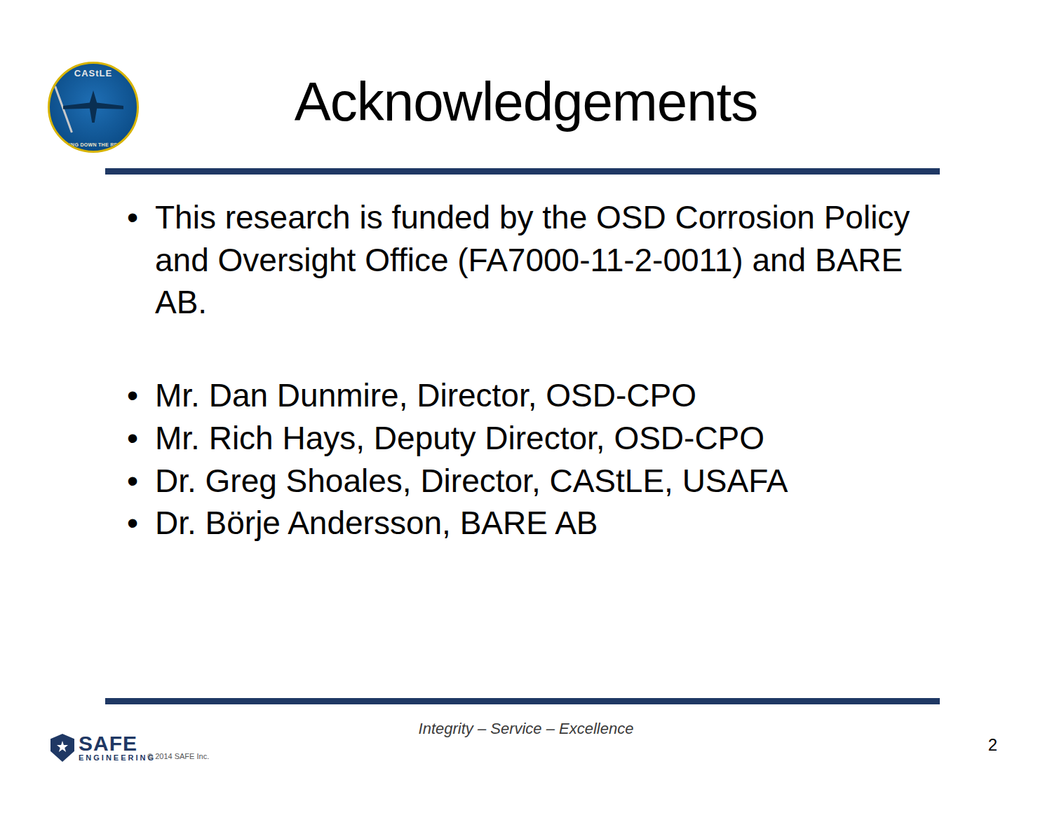CAStLE
CHASING DOWN THE REAPER
Acknowledgements
This research is funded by the OSD Corrosion Policy and Oversight Office (FA7000-11-2-0011) and BARE AB.
Mr. Dan Dunmire, Director, OSD-CPO
Mr. Rich Hays, Deputy Director, OSD-CPO
Dr. Greg Shoales, Director, CAStLE, USAFA
Dr. Börje Andersson, BARE AB
Integrity – Service – Excellence
SAFE
ENGINEERING
© 2014 SAFE Inc.
2